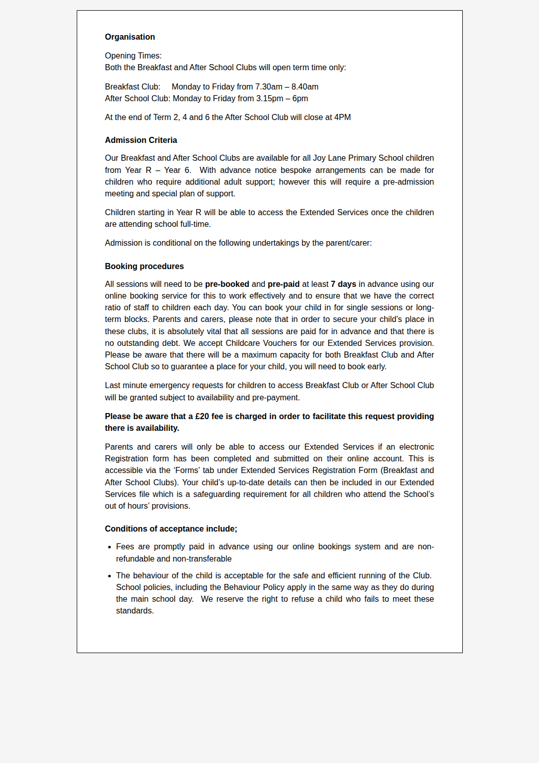Organisation
Opening Times:
Both the Breakfast and After School Clubs will open term time only:
Breakfast Club: Monday to Friday from 7.30am – 8.40am
After School Club: Monday to Friday from 3.15pm – 6pm
At the end of Term 2, 4 and 6 the After School Club will close at 4PM
Admission Criteria
Our Breakfast and After School Clubs are available for all Joy Lane Primary School children from Year R – Year 6. With advance notice bespoke arrangements can be made for children who require additional adult support; however this will require a pre-admission meeting and special plan of support.
Children starting in Year R will be able to access the Extended Services once the children are attending school full-time.
Admission is conditional on the following undertakings by the parent/carer:
Booking procedures
All sessions will need to be pre-booked and pre-paid at least 7 days in advance using our online booking service for this to work effectively and to ensure that we have the correct ratio of staff to children each day. You can book your child in for single sessions or long-term blocks. Parents and carers, please note that in order to secure your child’s place in these clubs, it is absolutely vital that all sessions are paid for in advance and that there is no outstanding debt. We accept Childcare Vouchers for our Extended Services provision. Please be aware that there will be a maximum capacity for both Breakfast Club and After School Club so to guarantee a place for your child, you will need to book early.
Last minute emergency requests for children to access Breakfast Club or After School Club will be granted subject to availability and pre-payment.
Please be aware that a £20 fee is charged in order to facilitate this request providing there is availability.
Parents and carers will only be able to access our Extended Services if an electronic Registration form has been completed and submitted on their online account. This is accessible via the ‘Forms’ tab under Extended Services Registration Form (Breakfast and After School Clubs). Your child’s up-to-date details can then be included in our Extended Services file which is a safeguarding requirement for all children who attend the School’s out of hours’ provisions.
Conditions of acceptance include;
Fees are promptly paid in advance using our online bookings system and are non-refundable and non-transferable
The behaviour of the child is acceptable for the safe and efficient running of the Club. School policies, including the Behaviour Policy apply in the same way as they do during the main school day. We reserve the right to refuse a child who fails to meet these standards.